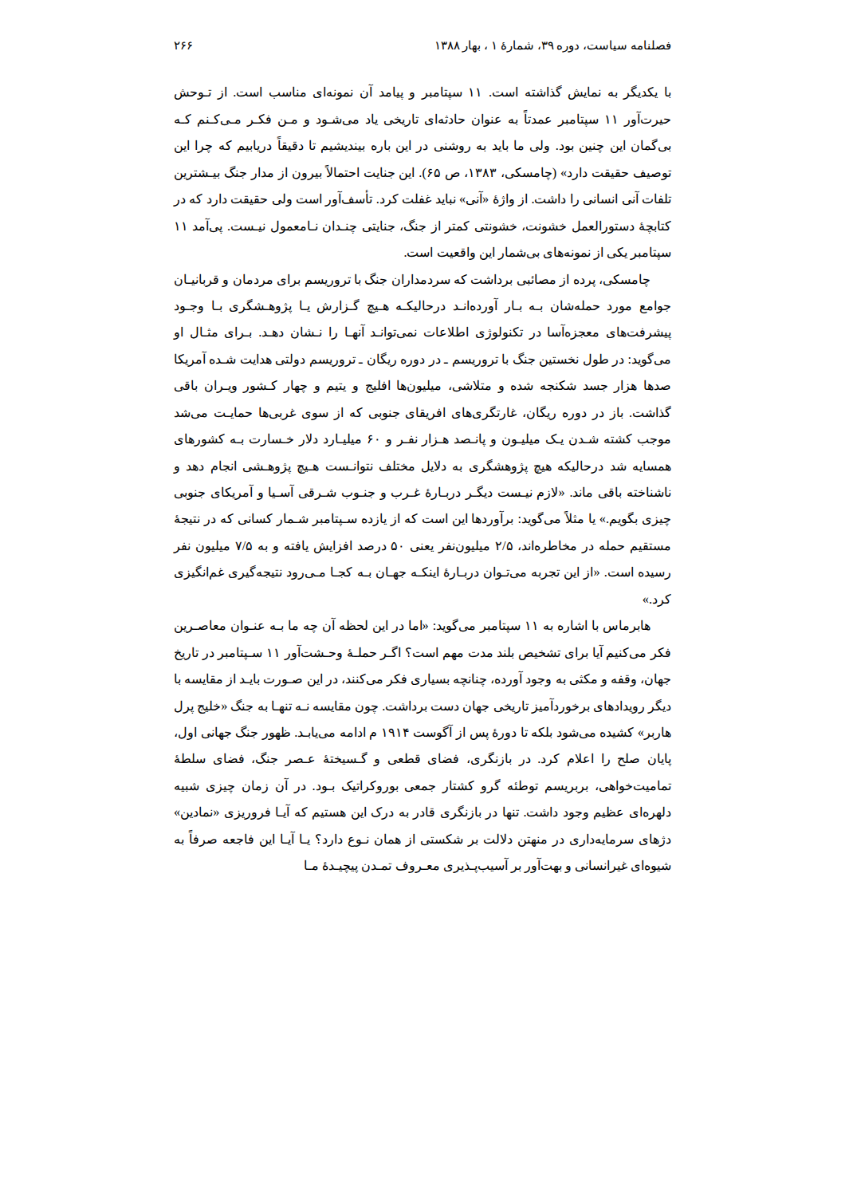فصلنامه سیاست، دوره ۳۹، شمارهٔ ۱ ، بهار ۱۳۸۸ ۲۶۶
با یکدیگر به نمایش گذاشته است. ۱۱ سپتامبر و پیامد آن نمونه‌ای مناسب است. از تـوحش حیرت‌آور ۱۱ سپتامبر عمدتاً به عنوان حادثه‌ای تاریخی یاد می‌شـود و مـن فکـر مـی‌کـنم کـه بی‌گمان این چنین بود. ولی ما باید به روشنی در این باره بیندیشیم تا دقیقاً دریابیم که چرا این توصیف حقیقت دارد» (چامسکی، ۱۳۸۳، ص ۶۵). این جنایت احتمالاً بیرون از مدار جنگ بیـشترین تلفات آنی انسانی را داشت. از واژهٔ «آنی» نباید غفلت کرد. تأسف‌آور است ولی حقیقت دارد که در کتابچهٔ دستورالعمل خشونت، خشونتی کمتر از جنگ، جنایتی چنـدان نـامعمول نیـست. پی‌آمد ۱۱ سپتامبر یکی از نمونه‌های بی‌شمار این واقعیت است.
چامسکی، پرده از مصائبی برداشت که سردمداران جنگ با تروریسم برای مردمان و قربانیـان جوامع مورد حمله‌شان بـه بـار آورده‌انـد درحالیکـه هـیچ گـزارش یـا پژوهـشگری بـا وجـود پیشرفت‌های معجزه‌آسا در تکنولوژی اطلاعات نمی‌توانـد آنهـا را نـشان دهـد. بـرای مثـال او می‌گوید: در طول نخستین جنگ با تروریسم ـ در دوره ریگان ـ تروریسم دولتی هدایت شـده آمریکا صدها هزار جسد شکنجه شده و متلاشی، میلیون‌ها افلیج و یتیم و چهار کـشور ویـران باقی گذاشت. باز در دوره ریگان، غارتگری‌های افریقای جنوبی که از سوی غربی‌ها حمایـت می‌شد موجب کشته شـدن یـک میلیـون و پانـصد هـزار نفـر و ۶۰ میلیـارد دلار خـسارت بـه کشورهای همسایه شد درحالیکه هیچ پژوهشگری به دلایل مختلف نتوانـست هـیچ پژوهـشی انجام دهد و ناشناخته باقی ماند. «لازم نیـست دیگـر دربـارهٔ غـرب و جنـوب شـرقی آسـیا و آمریکای جنوبی چیزی بگویم.» یا مثلاً می‌گوید: برآوردها این است که از یازده سـپتامبر شـمار کسانی که در نتیجهٔ مستقیم حمله در مخاطره‌اند، ۲/۵ میلیون‌نفر یعنی ۵۰ درصد افزایش یافته و به ۷/۵ میلیون نفر رسیده است. «از این تجربه می‌تـوان دربـارهٔ اینکـه جهـان بـه کجـا مـی‌رود نتیجه‌گیری غم‌انگیزی کرد.»
هابرماس با اشاره به ۱۱ سپتامبر می‌گوید: «اما در این لحظه آن چه ما بـه عنـوان معاصـرین فکر می‌کنیم آیا برای تشخیص بلند مدت مهم است؟ اگـر حملـهٔ وحـشت‌آور ۱۱ سـپتامبر در تاریخ جهان، وقفه و مکثی به وجود آورده، چنانچه بسیاری فکر می‌کنند، در این صـورت بایـد از مقایسه با دیگر رویدادهای برخوردآمیز تاریخی جهان دست برداشت. چون مقایسه نـه تنهـا به جنگ «خلیج پرل هاربر» کشیده می‌شود بلکه تا دورهٔ پس از آگوست ۱۹۱۴ م ادامه می‌یابـد. ظهور جنگ جهانی اول، پایان صلح را اعلام کرد. در بازنگری، فضای قطعی و گـسیختهٔ عـصر جنگ، فضای سلطهٔ تمامیت‌خواهی، بربریسم توطئه گرو کشتار جمعی بوروکراتیک بـود. در آن زمان چیزی شبیه دلهره‌ای عظیم وجود داشت. تنها در بازنگری قادر به درک این هستیم که آیـا فروریزی «نمادین» دژهای سرمایه‌داری در منهتن دلالت بر شکستی از همان نـوع دارد؟ یـا آیـا این فاجعه صرفاً به شیوه‌ای غیرانسانی و بهت‌آور بر آسیب‌پـذیری معـروف تمـدن پیچیـدهٔ مـا